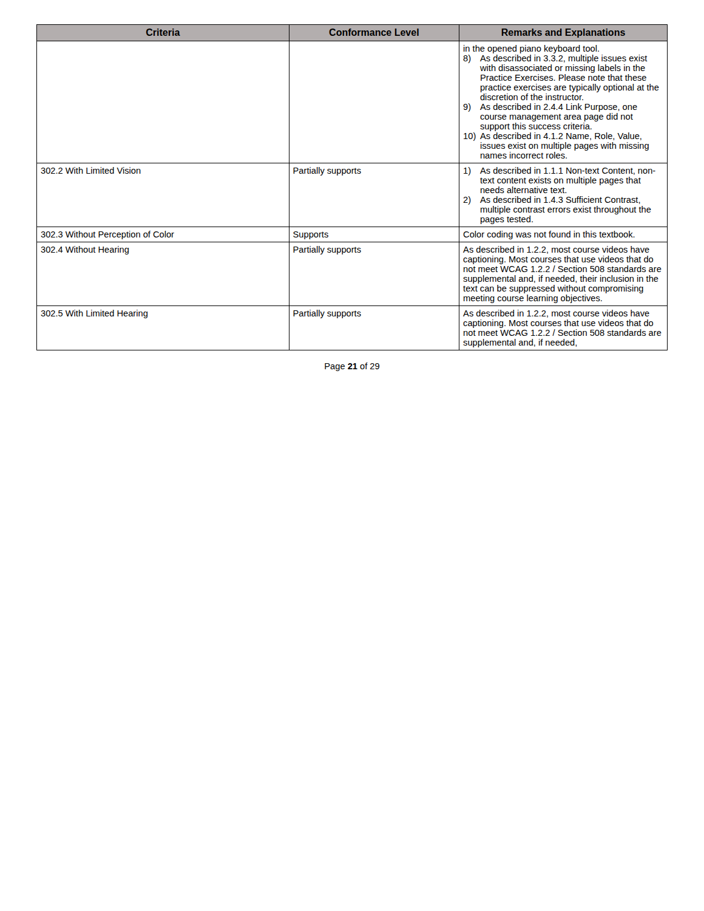| Criteria | Conformance Level | Remarks and Explanations |
| --- | --- | --- |
| | | in the opened piano keyboard tool. 8) As described in 3.3.2, multiple issues exist with disassociated or missing labels in the Practice Exercises. Please note that these practice exercises are typically optional at the discretion of the instructor. 9) As described in 2.4.4 Link Purpose, one course management area page did not support this success criteria. 10) As described in 4.1.2 Name, Role, Value, issues exist on multiple pages with missing names incorrect roles. |
| 302.2 With Limited Vision | Partially supports | 1) As described in 1.1.1 Non-text Content, non-text content exists on multiple pages that needs alternative text. 2) As described in 1.4.3 Sufficient Contrast, multiple contrast errors exist throughout the pages tested. |
| 302.3 Without Perception of Color | Supports | Color coding was not found in this textbook. |
| 302.4 Without Hearing | Partially supports | As described in 1.2.2, most course videos have captioning. Most courses that use videos that do not meet WCAG 1.2.2 / Section 508 standards are supplemental and, if needed, their inclusion in the text can be suppressed without compromising meeting course learning objectives. |
| 302.5 With Limited Hearing | Partially supports | As described in 1.2.2, most course videos have captioning. Most courses that use videos that do not meet WCAG 1.2.2 / Section 508 standards are supplemental and, if needed, |
Page 21 of 29